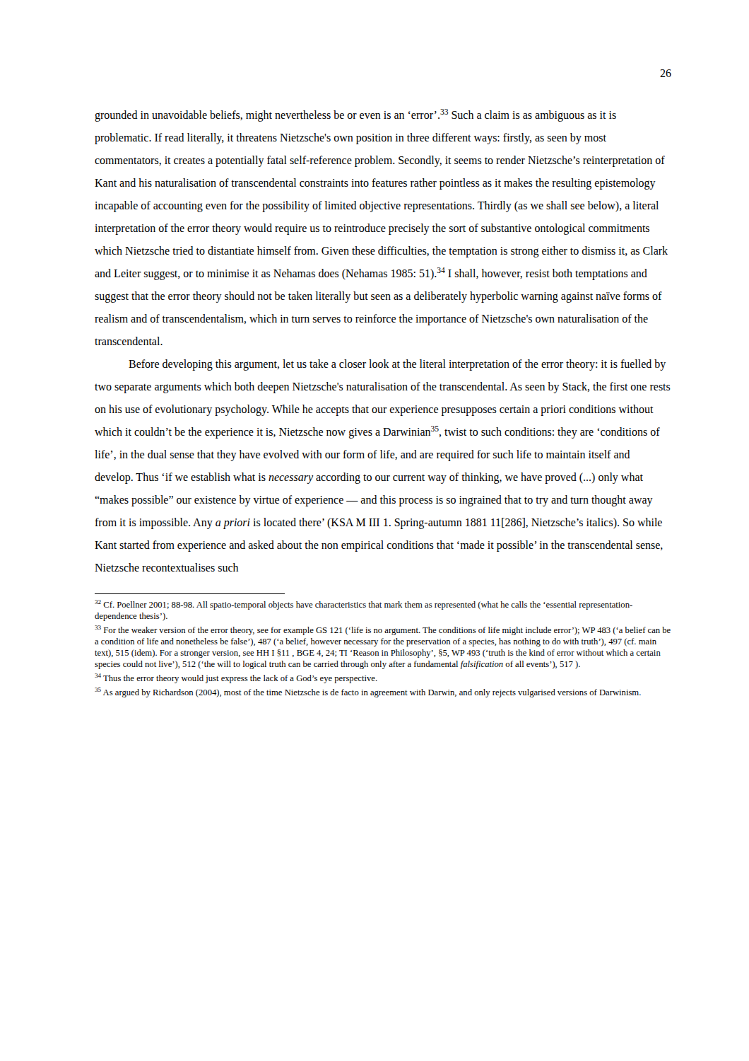26
grounded in unavoidable beliefs, might nevertheless be or even is an ‘error’.33 Such a claim is as ambiguous as it is problematic. If read literally, it threatens Nietzsche's own position in three different ways: firstly, as seen by most commentators, it creates a potentially fatal self-reference problem. Secondly, it seems to render Nietzsche’s reinterpretation of Kant and his naturalisation of transcendental constraints into features rather pointless as it makes the resulting epistemology incapable of accounting even for the possibility of limited objective representations. Thirdly (as we shall see below), a literal interpretation of the error theory would require us to reintroduce precisely the sort of substantive ontological commitments which Nietzsche tried to distantiate himself from. Given these difficulties, the temptation is strong either to dismiss it, as Clark and Leiter suggest, or to minimise it as Nehamas does (Nehamas 1985: 51).34 I shall, however, resist both temptations and suggest that the error theory should not be taken literally but seen as a deliberately hyperbolic warning against naïve forms of realism and of transcendentalism, which in turn serves to reinforce the importance of Nietzsche's own naturalisation of the transcendental.
Before developing this argument, let us take a closer look at the literal interpretation of the error theory: it is fuelled by two separate arguments which both deepen Nietzsche's naturalisation of the transcendental. As seen by Stack, the first one rests on his use of evolutionary psychology. While he accepts that our experience presupposes certain a priori conditions without which it couldn’t be the experience it is, Nietzsche now gives a Darwinian35, twist to such conditions: they are ‘conditions of life’, in the dual sense that they have evolved with our form of life, and are required for such life to maintain itself and develop. Thus ‘if we establish what is necessary according to our current way of thinking, we have proved (...) only what “makes possible” our existence by virtue of experience — and this process is so ingrained that to try and turn thought away from it is impossible. Any a priori is located there’ (KSA M III 1. Spring-autumn 1881 11[286], Nietzsche’s italics). So while Kant started from experience and asked about the non empirical conditions that ‘made it possible’ in the transcendental sense, Nietzsche recontextualises such
32 Cf. Poellner 2001; 88-98. All spatio-temporal objects have characteristics that mark them as represented (what he calls the ‘essential representation-dependence thesis’).
33 For the weaker version of the error theory, see for example GS 121 (‘life is no argument. The conditions of life might include error’); WP 483 (‘a belief can be a condition of life and nonetheless be false’), 487 (‘a belief, however necessary for the preservation of a species, has nothing to do with truth’), 497 (cf. main text), 515 (idem). For a stronger version, see HH I §11 , BGE 4, 24; TI ‘Reason in Philosophy’, §5, WP 493 (‘truth is the kind of error without which a certain species could not live’), 512 (‘the will to logical truth can be carried through only after a fundamental falsification of all events’), 517 ).
34 Thus the error theory would just express the lack of a God’s eye perspective.
35 As argued by Richardson (2004), most of the time Nietzsche is de facto in agreement with Darwin, and only rejects vulgarised versions of Darwinism.